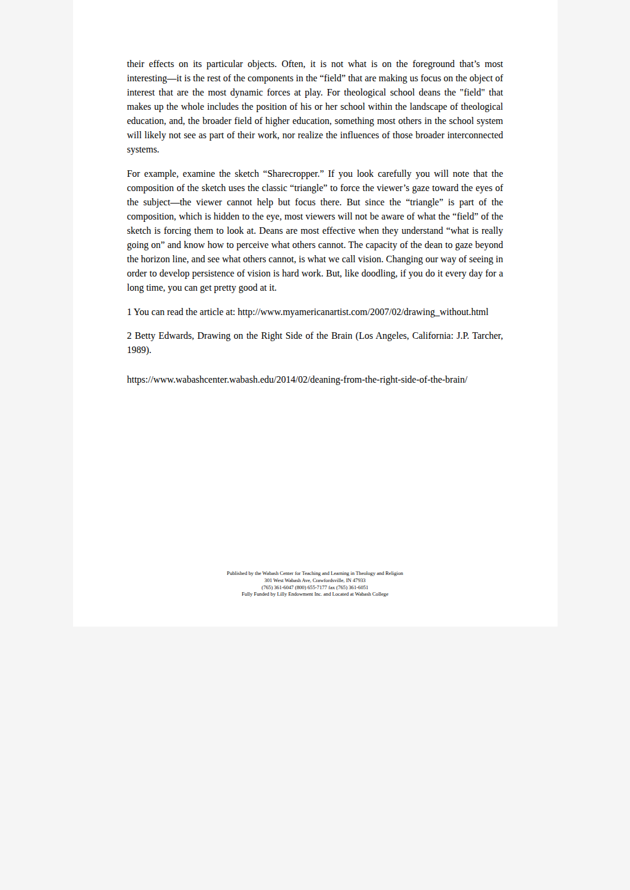their effects on its particular objects. Often, it is not what is on the foreground that’s most interesting—it is the rest of the components in the “field” that are making us focus on the object of interest that are the most dynamic forces at play. For theological school deans the "field" that makes up the whole includes the position of his or her school within the landscape of theological education, and, the broader field of higher education, something most others in the school system will likely not see as part of their work, nor realize the influences of those broader interconnected systems.
For example, examine the sketch “Sharecropper.” If you look carefully you will note that the composition of the sketch uses the classic “triangle” to force the viewer’s gaze toward the eyes of the subject—the viewer cannot help but focus there. But since the “triangle” is part of the composition, which is hidden to the eye, most viewers will not be aware of what the “field” of the sketch is forcing them to look at. Deans are most effective when they understand “what is really going on” and know how to perceive what others cannot. The capacity of the dean to gaze beyond the horizon line, and see what others cannot, is what we call vision. Changing our way of seeing in order to develop persistence of vision is hard work. But, like doodling, if you do it every day for a long time, you can get pretty good at it.
1 You can read the article at: http://www.myamericanartist.com/2007/02/drawing_without.html
2 Betty Edwards, Drawing on the Right Side of the Brain (Los Angeles, California: J.P. Tarcher, 1989).
https://www.wabashcenter.wabash.edu/2014/02/deaning-from-the-right-side-of-the-brain/
Published by the Wabash Center for Teaching and Learning in Theology and Religion
301 West Wabash Ave, Crawfordsville, IN 47933
(765) 361-6047 (800) 655-7177 fax (765) 361-6051
Fully Funded by Lilly Endowment Inc. and Located at Wabash College